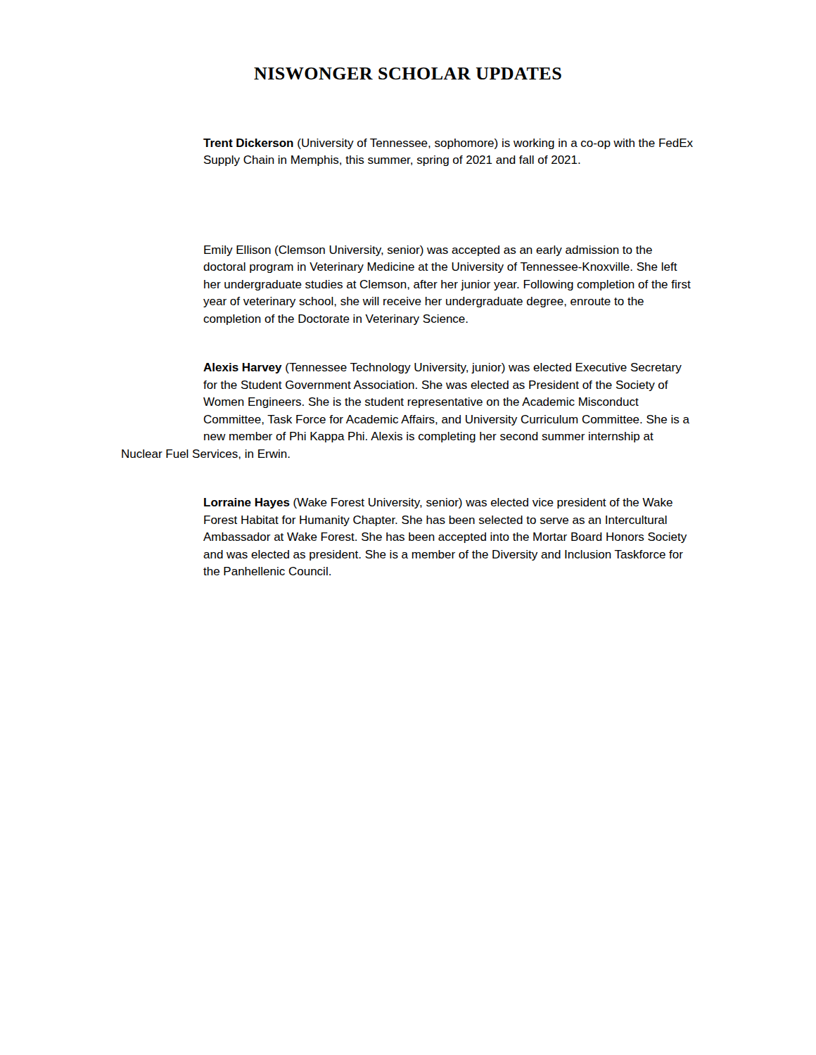NISWONGER SCHOLAR UPDATES
Trent Dickerson (University of Tennessee, sophomore) is working in a co-op with the FedEx Supply Chain in Memphis, this summer, spring of 2021 and fall of 2021.
Emily Ellison (Clemson University, senior) was accepted as an early admission to the doctoral program in Veterinary Medicine at the University of Tennessee-Knoxville. She left her undergraduate studies at Clemson, after her junior year. Following completion of the first year of veterinary school, she will receive her undergraduate degree, enroute to the completion of the Doctorate in Veterinary Science.
Alexis Harvey (Tennessee Technology University, junior) was elected Executive Secretary for the Student Government Association. She was elected as President of the Society of Women Engineers. She is the student representative on the Academic Misconduct Committee, Task Force for Academic Affairs, and University Curriculum Committee. She is a new member of Phi Kappa Phi. Alexis is completing her second summer internship at Nuclear Fuel Services, in Erwin.
Lorraine Hayes (Wake Forest University, senior) was elected vice president of the Wake Forest Habitat for Humanity Chapter. She has been selected to serve as an Intercultural Ambassador at Wake Forest. She has been accepted into the Mortar Board Honors Society and was elected as president. She is a member of the Diversity and Inclusion Taskforce for the Panhellenic Council.